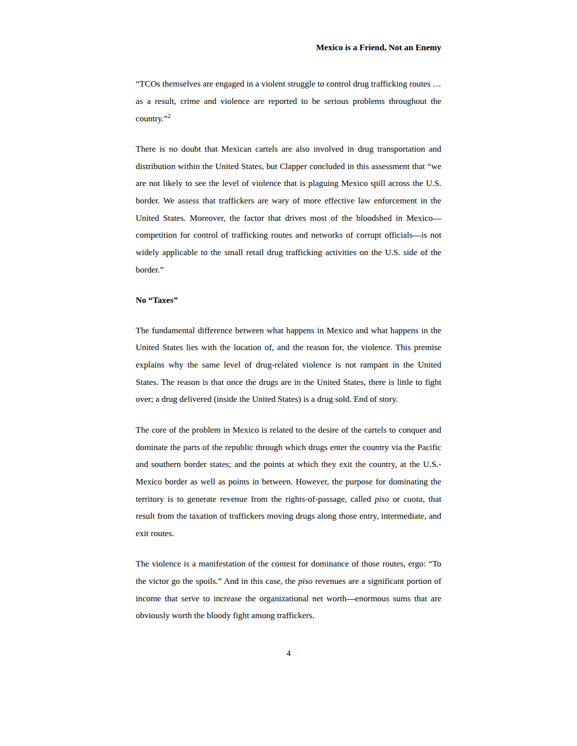Mexico is a Friend, Not an Enemy
“TCOs themselves are engaged in a violent struggle to control drug trafficking routes … as a result, crime and violence are reported to be serious problems throughout the country.”2
There is no doubt that Mexican cartels are also involved in drug transportation and distribution within the United States, but Clapper concluded in this assessment that “we are not likely to see the level of violence that is plaguing Mexico spill across the U.S. border. We assess that traffickers are wary of more effective law enforcement in the United States. Moreover, the factor that drives most of the bloodshed in Mexico—competition for control of trafficking routes and networks of corrupt officials—is not widely applicable to the small retail drug trafficking activities on the U.S. side of the border.”
No “Taxes”
The fundamental difference between what happens in Mexico and what happens in the United States lies with the location of, and the reason for, the violence. This premise explains why the same level of drug-related violence is not rampant in the United States. The reason is that once the drugs are in the United States, there is little to fight over; a drug delivered (inside the United States) is a drug sold. End of story.
The core of the problem in Mexico is related to the desire of the cartels to conquer and dominate the parts of the republic through which drugs enter the country via the Pacific and southern border states; and the points at which they exit the country, at the U.S.-Mexico border as well as points in between. However, the purpose for dominating the territory is to generate revenue from the rights-of-passage, called piso or cuota, that result from the taxation of traffickers moving drugs along those entry, intermediate, and exit routes.
The violence is a manifestation of the contest for dominance of those routes, ergo: “To the victor go the spoils.” And in this case, the piso revenues are a significant portion of income that serve to increase the organizational net worth—enormous sums that are obviously worth the bloody fight among traffickers.
4